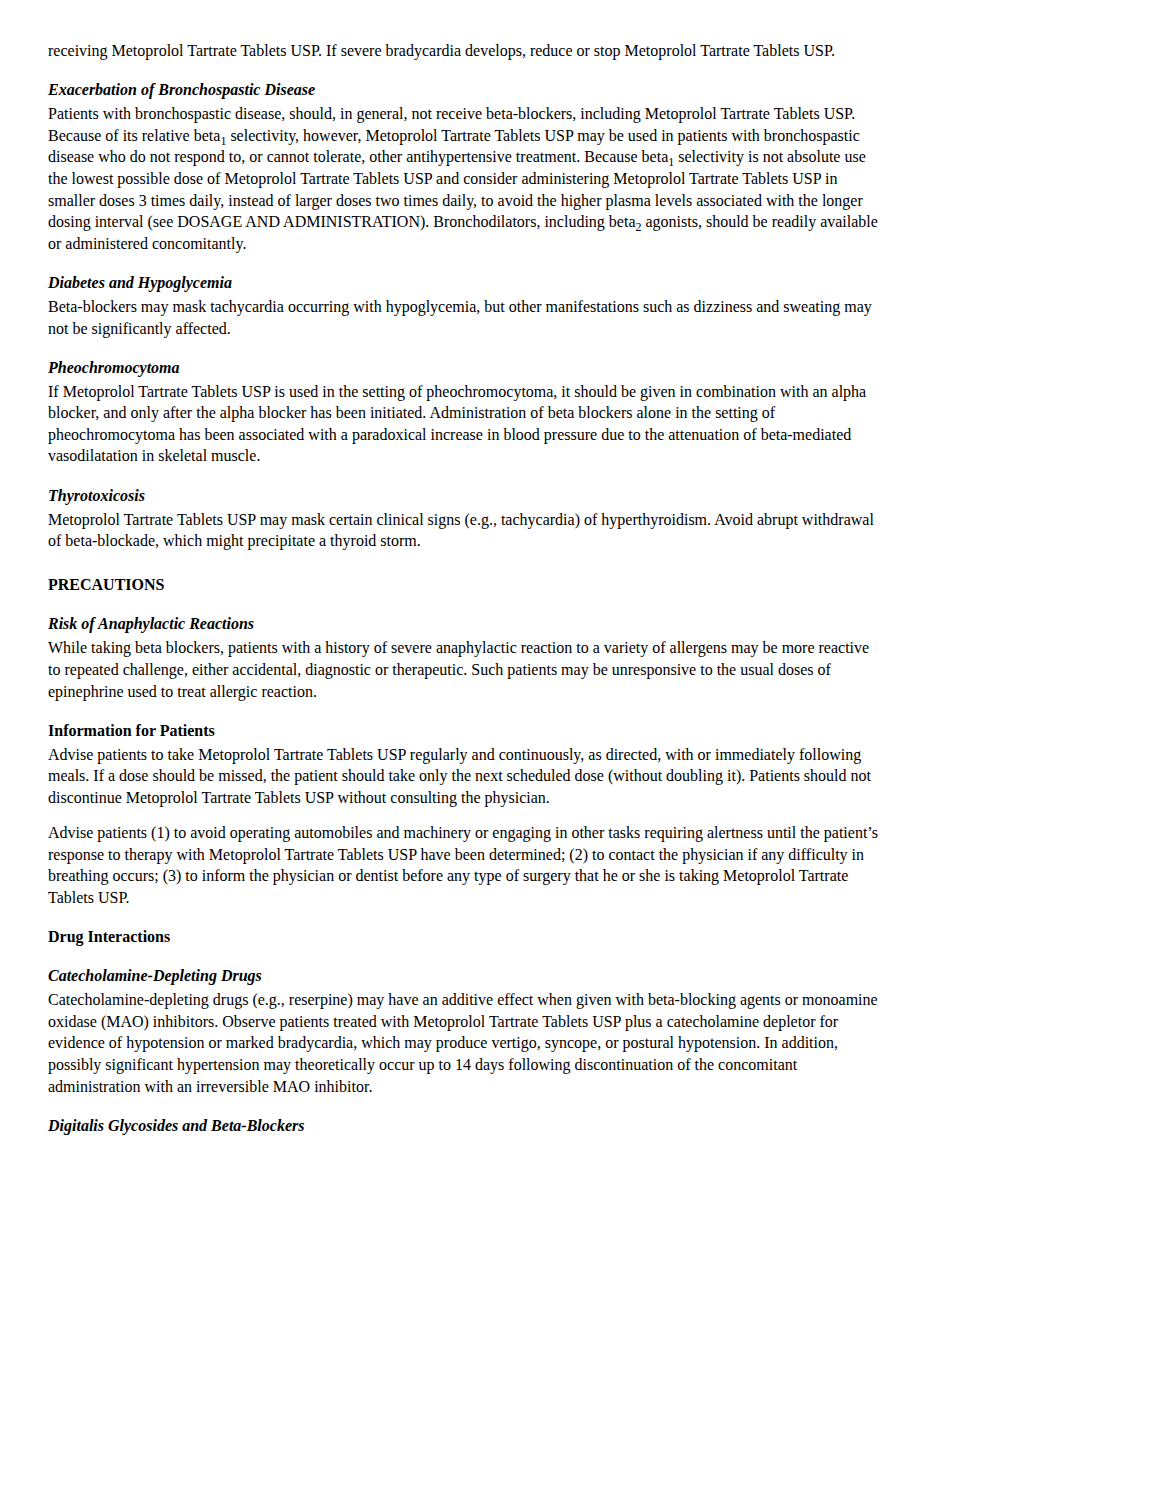receiving Metoprolol Tartrate Tablets USP. If severe bradycardia develops, reduce or stop Metoprolol Tartrate Tablets USP.
Exacerbation of Bronchospastic Disease
Patients with bronchospastic disease, should, in general, not receive beta-blockers, including Metoprolol Tartrate Tablets USP. Because of its relative beta1 selectivity, however, Metoprolol Tartrate Tablets USP may be used in patients with bronchospastic disease who do not respond to, or cannot tolerate, other antihypertensive treatment. Because beta1 selectivity is not absolute use the lowest possible dose of Metoprolol Tartrate Tablets USP and consider administering Metoprolol Tartrate Tablets USP in smaller doses 3 times daily, instead of larger doses two times daily, to avoid the higher plasma levels associated with the longer dosing interval (see DOSAGE AND ADMINISTRATION). Bronchodilators, including beta2 agonists, should be readily available or administered concomitantly.
Diabetes and Hypoglycemia
Beta-blockers may mask tachycardia occurring with hypoglycemia, but other manifestations such as dizziness and sweating may not be significantly affected.
Pheochromocytoma
If Metoprolol Tartrate Tablets USP is used in the setting of pheochromocytoma, it should be given in combination with an alpha blocker, and only after the alpha blocker has been initiated. Administration of beta blockers alone in the setting of pheochromocytoma has been associated with a paradoxical increase in blood pressure due to the attenuation of beta-mediated vasodilatation in skeletal muscle.
Thyrotoxicosis
Metoprolol Tartrate Tablets USP may mask certain clinical signs (e.g., tachycardia) of hyperthyroidism. Avoid abrupt withdrawal of beta-blockade, which might precipitate a thyroid storm.
PRECAUTIONS
Risk of Anaphylactic Reactions
While taking beta blockers, patients with a history of severe anaphylactic reaction to a variety of allergens may be more reactive to repeated challenge, either accidental, diagnostic or therapeutic. Such patients may be unresponsive to the usual doses of epinephrine used to treat allergic reaction.
Information for Patients
Advise patients to take Metoprolol Tartrate Tablets USP regularly and continuously, as directed, with or immediately following meals. If a dose should be missed, the patient should take only the next scheduled dose (without doubling it). Patients should not discontinue Metoprolol Tartrate Tablets USP without consulting the physician.
Advise patients (1) to avoid operating automobiles and machinery or engaging in other tasks requiring alertness until the patient’s response to therapy with Metoprolol Tartrate Tablets USP have been determined; (2) to contact the physician if any difficulty in breathing occurs; (3) to inform the physician or dentist before any type of surgery that he or she is taking Metoprolol Tartrate Tablets USP.
Drug Interactions
Catecholamine-Depleting Drugs
Catecholamine-depleting drugs (e.g., reserpine) may have an additive effect when given with beta-blocking agents or monoamine oxidase (MAO) inhibitors. Observe patients treated with Metoprolol Tartrate Tablets USP plus a catecholamine depletor for evidence of hypotension or marked bradycardia, which may produce vertigo, syncope, or postural hypotension. In addition, possibly significant hypertension may theoretically occur up to 14 days following discontinuation of the concomitant administration with an irreversible MAO inhibitor.
Digitalis Glycosides and Beta-Blockers